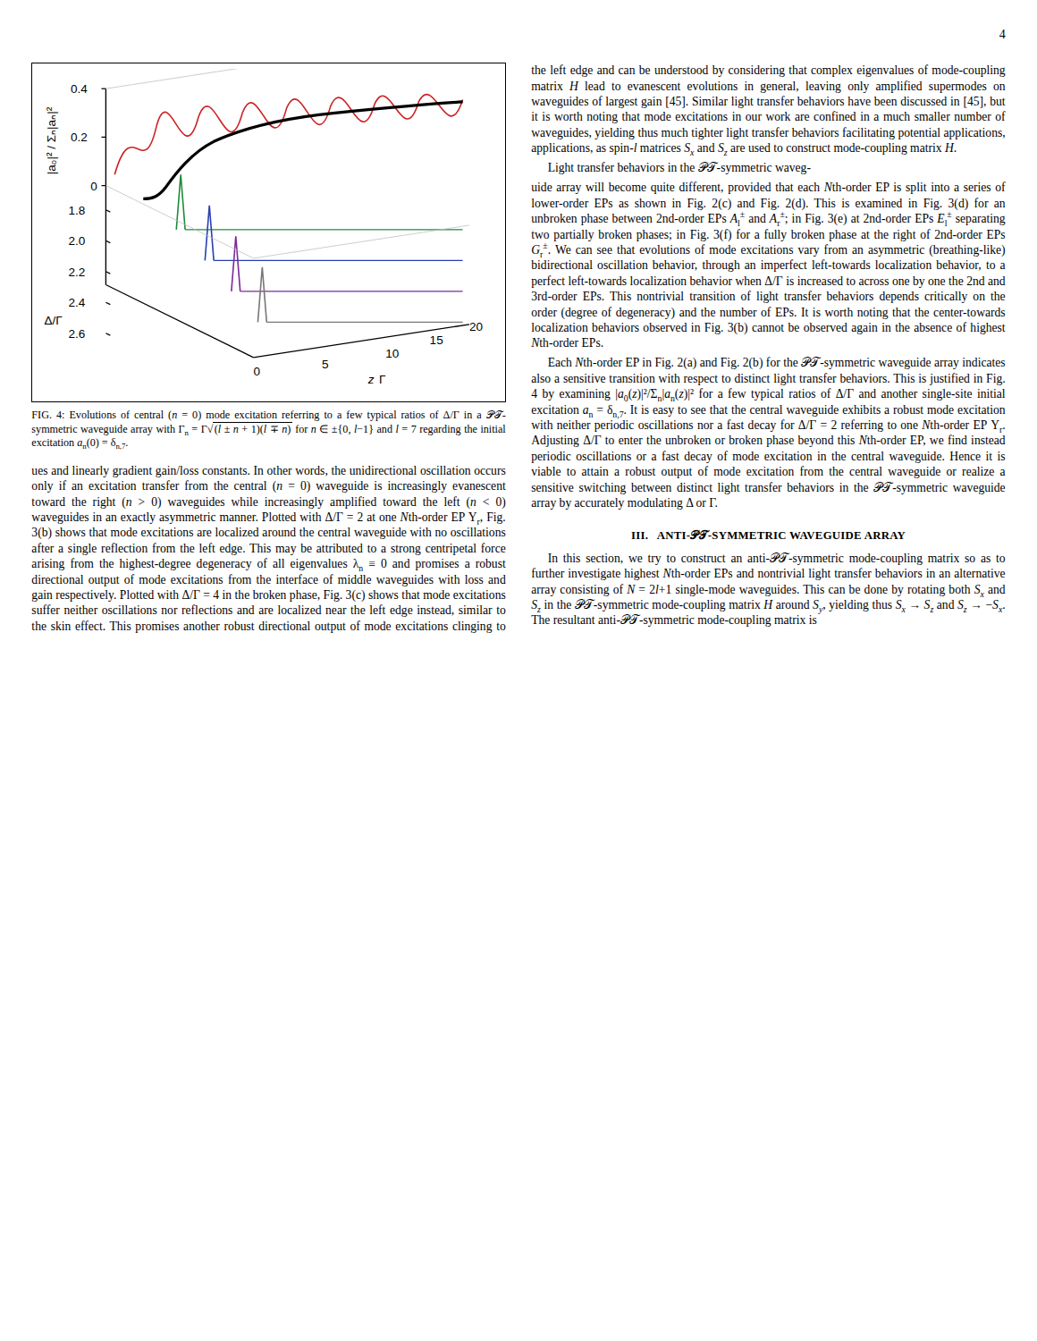4
0.4 0.2 0 1.8 2.0 2.2 2.4 2.6 0 5 10 15 20 z Γ Δ/Γ |a₀|² / Σₙ|aₙ|²
FIG. 4: Evolutions of central (n = 0) mode excitation referring to a few typical ratios of Δ/Γ in a 𝒫𝒯-symmetric waveguide array with Γn = Γ√(l ± n + 1)(l ∓ n) for n ∈ ±{0, l−1} and l = 7 regarding the initial excitation an(0) = δn,7.
ues and linearly gradient gain/loss constants. In other words, the unidirectional oscillation occurs only if an excitation transfer from the central (n = 0) waveguide is increasingly evanescent toward the right (n > 0) waveguides while increasingly amplified toward the left (n < 0) waveguides in an exactly asymmetric manner. Plotted with Δ/Γ = 2 at one Nth-order EP Υr, Fig. 3(b) shows that mode excitations are localized around the central waveguide with no oscillations after a single reflection from the left edge. This may be attributed to a strong centripetal force arising from the highest-degree degeneracy of all eigenvalues λn ≡ 0 and promises a robust directional output of mode excitations from the interface of middle waveguides with loss and gain respectively. Plotted with Δ/Γ = 4 in the broken phase, Fig. 3(c) shows that mode excitations suffer neither oscillations nor reflections and are localized near the left edge instead, similar to the skin effect. This promises another robust directional output of mode excitations clinging to the left edge and can be understood by considering that complex eigenvalues of mode-coupling matrix H lead to evanescent evolutions in general, leaving only amplified supermodes on waveguides of largest gain [45]. Similar light transfer behaviors have been discussed in [45], but it is worth noting that mode excitations in our work are confined in a much smaller number of waveguides, yielding thus much tighter light transfer behaviors facilitating potential applications, applications, as spin-l matrices Sx and Sz are used to construct mode-coupling matrix H.
Light transfer behaviors in the 𝒫𝒯-symmetric waveg-
uide array will become quite different, provided that each Nth-order EP is split into a series of lower-order EPs as shown in Fig. 2(c) and Fig. 2(d). This is examined in Fig. 3(d) for an unbroken phase between 2nd-order EPs Al± and Ar±; in Fig. 3(e) at 2nd-order EPs El± separating two partially broken phases; in Fig. 3(f) for a fully broken phase at the right of 2nd-order EPs Gr±. We can see that evolutions of mode excitations vary from an asymmetric (breathing-like) bidirectional oscillation behavior, through an imperfect left-towards localization behavior, to a perfect left-towards localization behavior when Δ/Γ is increased to across one by one the 2nd and 3rd-order EPs. This nontrivial transition of light transfer behaviors depends critically on the order (degree of degeneracy) and the number of EPs. It is worth noting that the center-towards localization behaviors observed in Fig. 3(b) cannot be observed again in the absence of highest Nth-order EPs.
Each Nth-order EP in Fig. 2(a) and Fig. 2(b) for the 𝒫𝒯-symmetric waveguide array indicates also a sensitive transition with respect to distinct light transfer behaviors. This is justified in Fig. 4 by examining |a0(z)|²/Σn|an(z)|² for a few typical ratios of Δ/Γ and another single-site initial excitation an = δn,7. It is easy to see that the central waveguide exhibits a robust mode excitation with neither periodic oscillations nor a fast decay for Δ/Γ = 2 referring to one Nth-order EP Υr. Adjusting Δ/Γ to enter the unbroken or broken phase beyond this Nth-order EP, we find instead periodic oscillations or a fast decay of mode excitation in the central waveguide. Hence it is viable to attain a robust output of mode excitation from the central waveguide or realize a sensitive switching between distinct light transfer behaviors in the 𝒫𝒯-symmetric waveguide array by accurately modulating Δ or Γ.
III. Anti-𝒫𝒯-symmetric waveguide array
In this section, we try to construct an anti-𝒫𝒯-symmetric mode-coupling matrix so as to further investigate highest Nth-order EPs and nontrivial light transfer behaviors in an alternative array consisting of N = 2l+1 single-mode waveguides. This can be done by rotating both Sx and Sz in the 𝒫𝒯-symmetric mode-coupling matrix H around Sy, yielding thus Sx → Sz and Sz → −Sx. The resultant anti-𝒫𝒯-symmetric mode-coupling matrix is